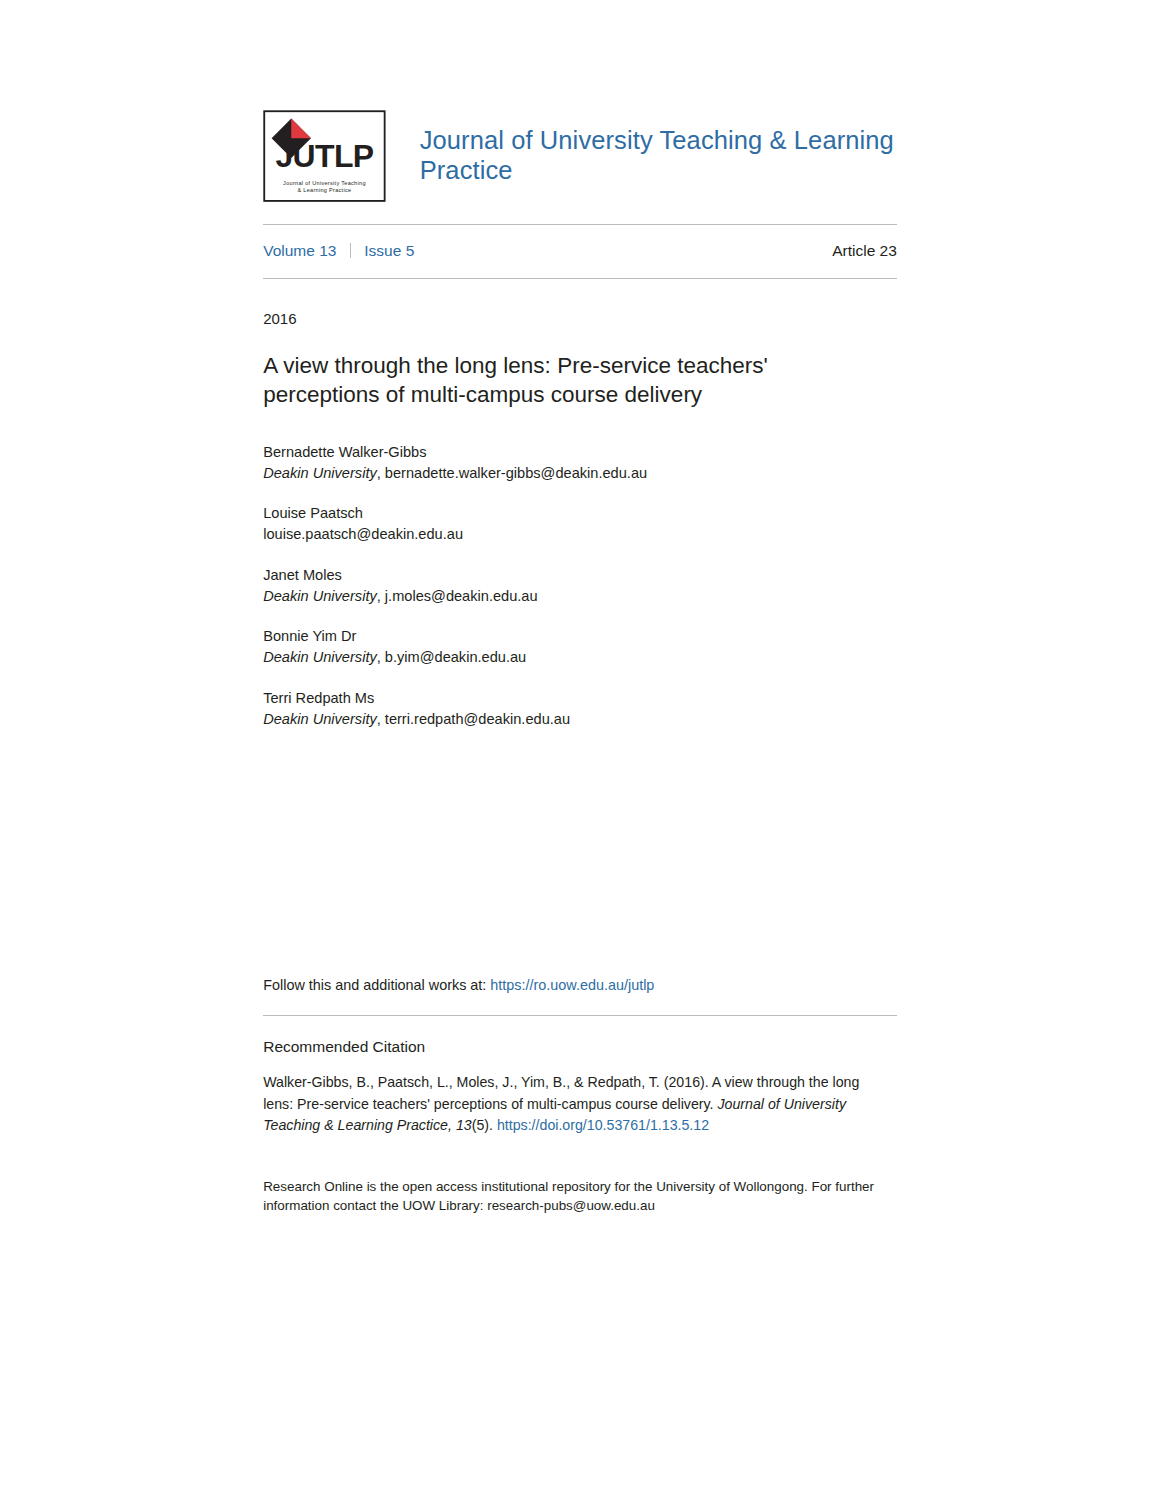JUTLP Journal of University Teaching & Learning Practice
Journal of University Teaching & Learning Practice
Volume 13 Issue 5
Article 23
2016
A view through the long lens: Pre-service teachers' perceptions of multi-campus course delivery
Bernadette Walker-Gibbs Deakin University, bernadette.walker-gibbs@deakin.edu.au
Louise Paatsch louise.paatsch@deakin.edu.au
Janet Moles Deakin University, j.moles@deakin.edu.au
Bonnie Yim Dr Deakin University, b.yim@deakin.edu.au
Terri Redpath Ms Deakin University, terri.redpath@deakin.edu.au
Follow this and additional works at: https://ro.uow.edu.au/jutlp
Recommended Citation
Walker-Gibbs, B., Paatsch, L., Moles, J., Yim, B., & Redpath, T. (2016). A view through the long lens: Pre-service teachers' perceptions of multi-campus course delivery. Journal of University Teaching & Learning Practice, 13(5). https://doi.org/10.53761/1.13.5.12
Research Online is the open access institutional repository for the University of Wollongong. For further information contact the UOW Library: research-pubs@uow.edu.au